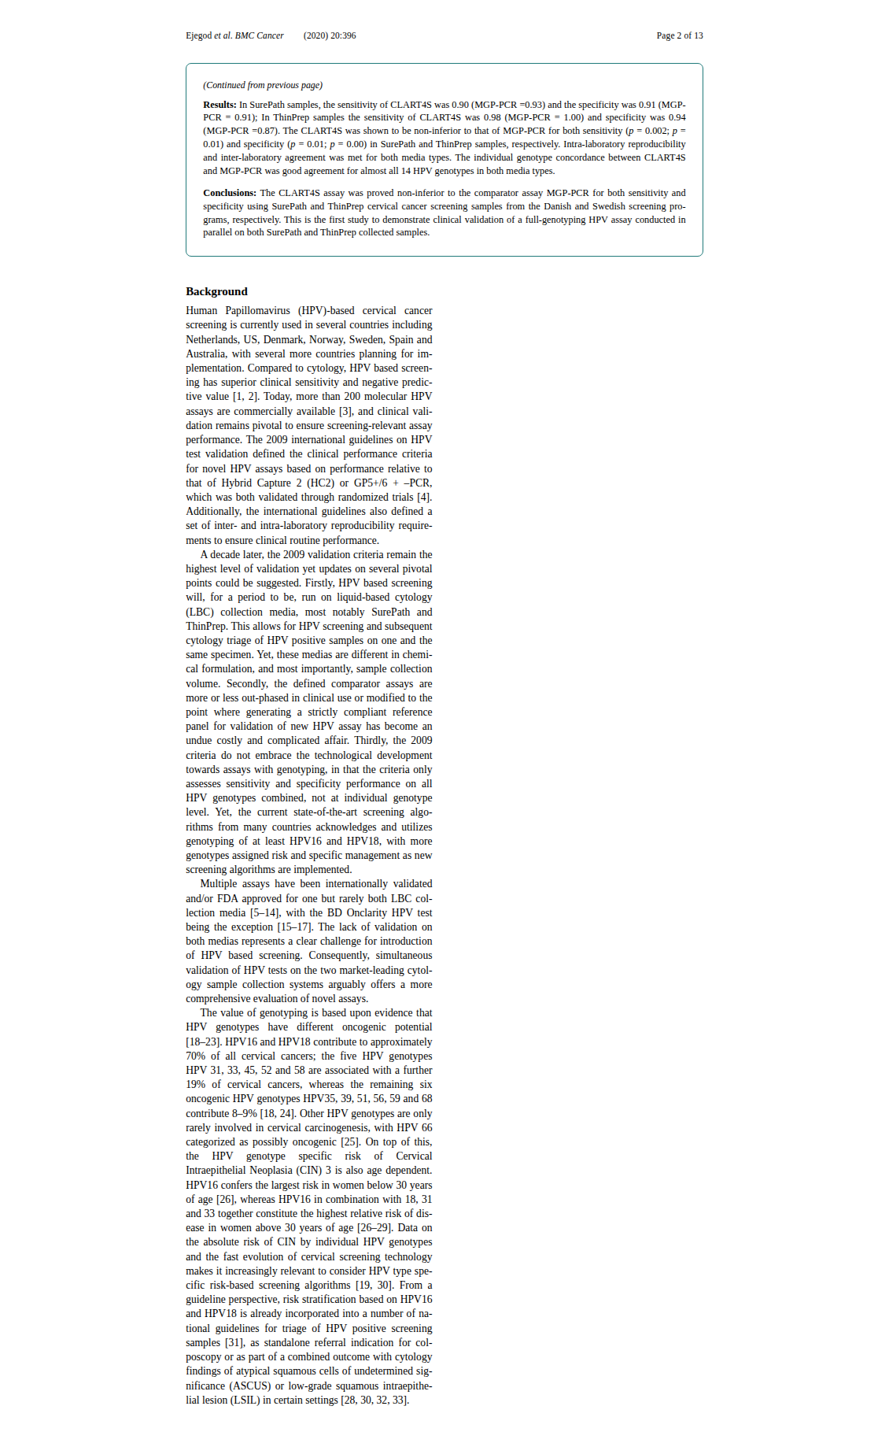Ejegod et al. BMC Cancer (2020) 20:396
Page 2 of 13
(Continued from previous page)
Results: In SurePath samples, the sensitivity of CLART4S was 0.90 (MGP-PCR =0.93) and the specificity was 0.91 (MGP-PCR = 0.91); In ThinPrep samples the sensitivity of CLART4S was 0.98 (MGP-PCR = 1.00) and specificity was 0.94 (MGP-PCR =0.87). The CLART4S was shown to be non-inferior to that of MGP-PCR for both sensitivity (p = 0.002; p = 0.01) and specificity (p = 0.01; p = 0.00) in SurePath and ThinPrep samples, respectively. Intra-laboratory reproducibility and inter-laboratory agreement was met for both media types. The individual genotype concordance between CLART4S and MGP-PCR was good agreement for almost all 14 HPV genotypes in both media types.
Conclusions: The CLART4S assay was proved non-inferior to the comparator assay MGP-PCR for both sensitivity and specificity using SurePath and ThinPrep cervical cancer screening samples from the Danish and Swedish screening programs, respectively. This is the first study to demonstrate clinical validation of a full-genotyping HPV assay conducted in parallel on both SurePath and ThinPrep collected samples.
Background
Human Papillomavirus (HPV)-based cervical cancer screening is currently used in several countries including Netherlands, US, Denmark, Norway, Sweden, Spain and Australia, with several more countries planning for implementation. Compared to cytology, HPV based screening has superior clinical sensitivity and negative predictive value [1, 2]. Today, more than 200 molecular HPV assays are commercially available [3], and clinical validation remains pivotal to ensure screening-relevant assay performance. The 2009 international guidelines on HPV test validation defined the clinical performance criteria for novel HPV assays based on performance relative to that of Hybrid Capture 2 (HC2) or GP5+/6 + –PCR, which was both validated through randomized trials [4]. Additionally, the international guidelines also defined a set of inter- and intra-laboratory reproducibility requirements to ensure clinical routine performance.
A decade later, the 2009 validation criteria remain the highest level of validation yet updates on several pivotal points could be suggested. Firstly, HPV based screening will, for a period to be, run on liquid-based cytology (LBC) collection media, most notably SurePath and ThinPrep. This allows for HPV screening and subsequent cytology triage of HPV positive samples on one and the same specimen. Yet, these medias are different in chemical formulation, and most importantly, sample collection volume. Secondly, the defined comparator assays are more or less out-phased in clinical use or modified to the point where generating a strictly compliant reference panel for validation of new HPV assay has become an undue costly and complicated affair. Thirdly, the 2009 criteria do not embrace the technological development towards assays with genotyping, in that the criteria only assesses sensitivity and specificity performance on all HPV genotypes combined, not at individual genotype level. Yet, the current state-of-the-art screening algorithms from many countries acknowledges and utilizes genotyping of at least HPV16 and HPV18, with more genotypes assigned risk and specific management as new screening algorithms are implemented.
Multiple assays have been internationally validated and/or FDA approved for one but rarely both LBC collection media [5–14], with the BD Onclarity HPV test being the exception [15–17]. The lack of validation on both medias represents a clear challenge for introduction of HPV based screening. Consequently, simultaneous validation of HPV tests on the two market-leading cytology sample collection systems arguably offers a more comprehensive evaluation of novel assays.
The value of genotyping is based upon evidence that HPV genotypes have different oncogenic potential [18–23]. HPV16 and HPV18 contribute to approximately 70% of all cervical cancers; the five HPV genotypes HPV 31, 33, 45, 52 and 58 are associated with a further 19% of cervical cancers, whereas the remaining six oncogenic HPV genotypes HPV35, 39, 51, 56, 59 and 68 contribute 8–9% [18, 24]. Other HPV genotypes are only rarely involved in cervical carcinogenesis, with HPV 66 categorized as possibly oncogenic [25]. On top of this, the HPV genotype specific risk of Cervical Intraepithelial Neoplasia (CIN) 3 is also age dependent. HPV16 confers the largest risk in women below 30 years of age [26], whereas HPV16 in combination with 18, 31 and 33 together constitute the highest relative risk of disease in women above 30 years of age [26–29]. Data on the absolute risk of CIN by individual HPV genotypes and the fast evolution of cervical screening technology makes it increasingly relevant to consider HPV type specific risk-based screening algorithms [19, 30]. From a guideline perspective, risk stratification based on HPV16 and HPV18 is already incorporated into a number of national guidelines for triage of HPV positive screening samples [31], as standalone referral indication for colposcopy or as part of a combined outcome with cytology findings of atypical squamous cells of undetermined significance (ASCUS) or low-grade squamous intraepithelial lesion (LSIL) in certain settings [28, 30, 32, 33].